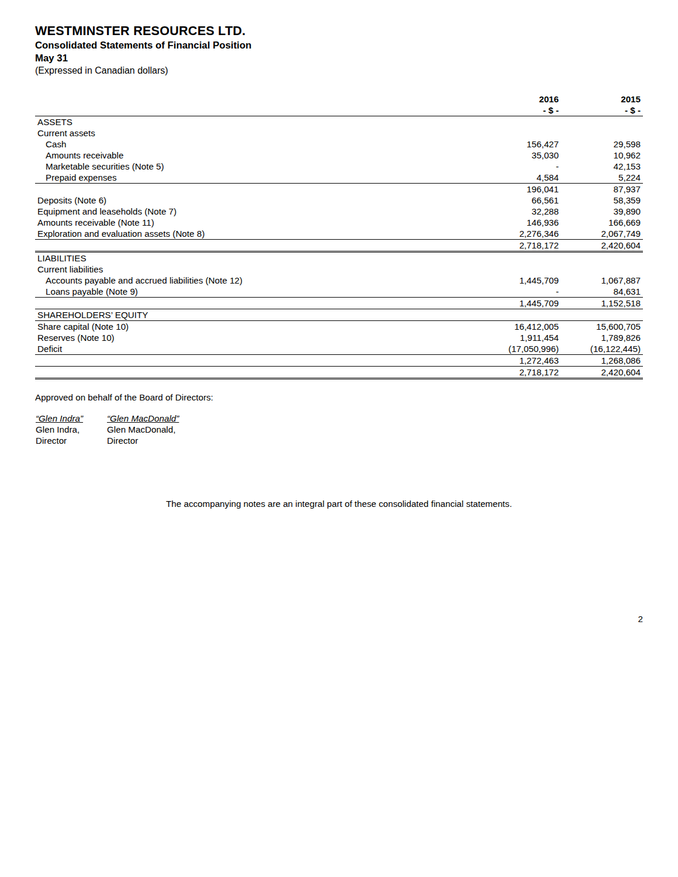WESTMINSTER RESOURCES LTD.
Consolidated Statements of Financial Position
May 31
(Expressed in Canadian dollars)
| | 2016 | 2015 |
| | - $ - | - $ - |
| ASSETS | | |
| Current assets | | |
| Cash | 156,427 | 29,598 |
| Amounts receivable | 35,030 | 10,962 |
| Marketable securities (Note 5) | - | 42,153 |
| Prepaid expenses | 4,584 | 5,224 |
| | 196,041 | 87,937 |
| Deposits (Note 6) | 66,561 | 58,359 |
| Equipment and leaseholds (Note 7) | 32,288 | 39,890 |
| Amounts receivable (Note 11) | 146,936 | 166,669 |
| Exploration and evaluation assets (Note 8) | 2,276,346 | 2,067,749 |
| | 2,718,172 | 2,420,604 |
| LIABILITIES | | |
| Current liabilities | | |
| Accounts payable and accrued liabilities (Note 12) | 1,445,709 | 1,067,887 |
| Loans payable (Note 9) | - | 84,631 |
| | 1,445,709 | 1,152,518 |
| SHAREHOLDERS’ EQUITY | | |
| Share capital (Note 10) | 16,412,005 | 15,600,705 |
| Reserves (Note 10) | 1,911,454 | 1,789,826 |
| Deficit | (17,050,996) | (16,122,445) |
| | 1,272,463 | 1,268,086 |
| | 2,718,172 | 2,420,604 |
Approved on behalf of the Board of Directors:
| “Glen Indra” | “Glen MacDonald” |
| Glen Indra, | Glen MacDonald, |
| Director | Director |
The accompanying notes are an integral part of these consolidated financial statements.
2